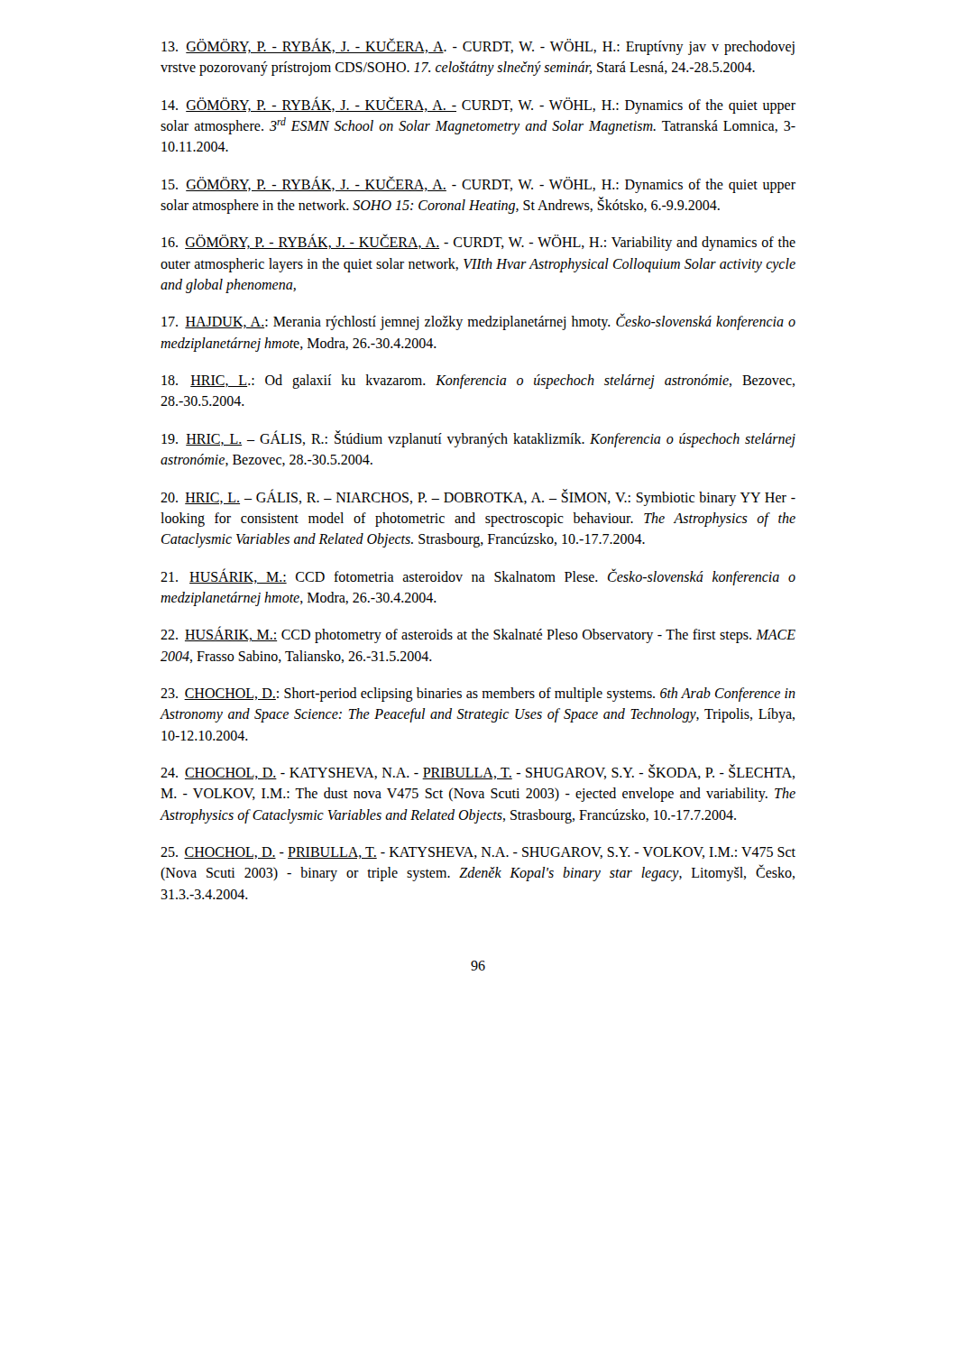13. GÖMÖRY, P. - RYBÁK, J. - KUČERA, A. - CURDT, W. - WÖHL, H.: Eruptívny jav v prechodovej vrstve pozorovaný prístrojom CDS/SOHO. 17. celoštátny slnečný seminár, Stará Lesná, 24.-28.5.2004.
14. GÖMÖRY, P. - RYBÁK, J. - KUČERA, A. - CURDT, W. - WÖHL, H.: Dynamics of the quiet upper solar atmosphere. 3rd ESMN School on Solar Magnetometry and Solar Magnetism. Tatranská Lomnica, 3-10.11.2004.
15. GÖMÖRY, P. - RYBÁK, J. - KUČERA, A. - CURDT, W. - WÖHL, H.: Dynamics of the quiet upper solar atmosphere in the network. SOHO 15: Coronal Heating, St Andrews, Škótsko, 6.-9.9.2004.
16. GÖMÖRY, P. - RYBÁK, J. - KUČERA, A. - CURDT, W. - WÖHL, H.: Variability and dynamics of the outer atmospheric layers in the quiet solar network, VIIth Hvar Astrophysical Colloquium Solar activity cycle and global phenomena,
17. HAJDUK, A.: Merania rýchlostí jemnej zložky medziplanetárnej hmoty. Česko-slovenská konferencia o medziplanetárnej hmote, Modra, 26.-30.4.2004.
18. HRIC, L.: Od galaxií ku kvazarom. Konferencia o úspechoch stelárnej astronómie, Bezovec, 28.-30.5.2004.
19. HRIC, L. – GÁLIS, R.: Štúdium vzplanutí vybraných kataklizmík. Konferencia o úspechoch stelárnej astronómie, Bezovec, 28.-30.5.2004.
20. HRIC, L. – GÁLIS, R. – NIARCHOS, P. – DOBROTKA, A. – ŠIMON, V.: Symbiotic binary YY Her - looking for consistent model of photometric and spectroscopic behaviour. The Astrophysics of the Cataclysmic Variables and Related Objects. Strasbourg, Francúzsko, 10.-17.7.2004.
21. HUSÁRIK, M.: CCD fotometria asteroidov na Skalnatom Plese. Česko-slovenská konferencia o medziplanetárnej hmote, Modra, 26.-30.4.2004.
22. HUSÁRIK, M.: CCD photometry of asteroids at the Skalnaté Pleso Observatory - The first steps. MACE 2004, Frasso Sabino, Taliansko, 26.-31.5.2004.
23. CHOCHOL, D.: Short-period eclipsing binaries as members of multiple systems. 6th Arab Conference in Astronomy and Space Science: The Peaceful and Strategic Uses of Space and Technology, Tripolis, Líbya, 10-12.10.2004.
24. CHOCHOL, D. - KATYSHEVA, N.A. - PRIBULLA, T. - SHUGAROV, S.Y. - ŠKODA, P. - ŠLECHTA, M. - VOLKOV, I.M.: The dust nova V475 Sct (Nova Scuti 2003) - ejected envelope and variability. The Astrophysics of Cataclysmic Variables and Related Objects, Strasbourg, Francúzsko, 10.-17.7.2004.
25. CHOCHOL, D. - PRIBULLA, T. - KATYSHEVA, N.A. - SHUGAROV, S.Y. - VOLKOV, I.M.: V475 Sct (Nova Scuti 2003) - binary or triple system. Zdeněk Kopal's binary star legacy, Litomyšl, Česko, 31.3.-3.4.2004.
96